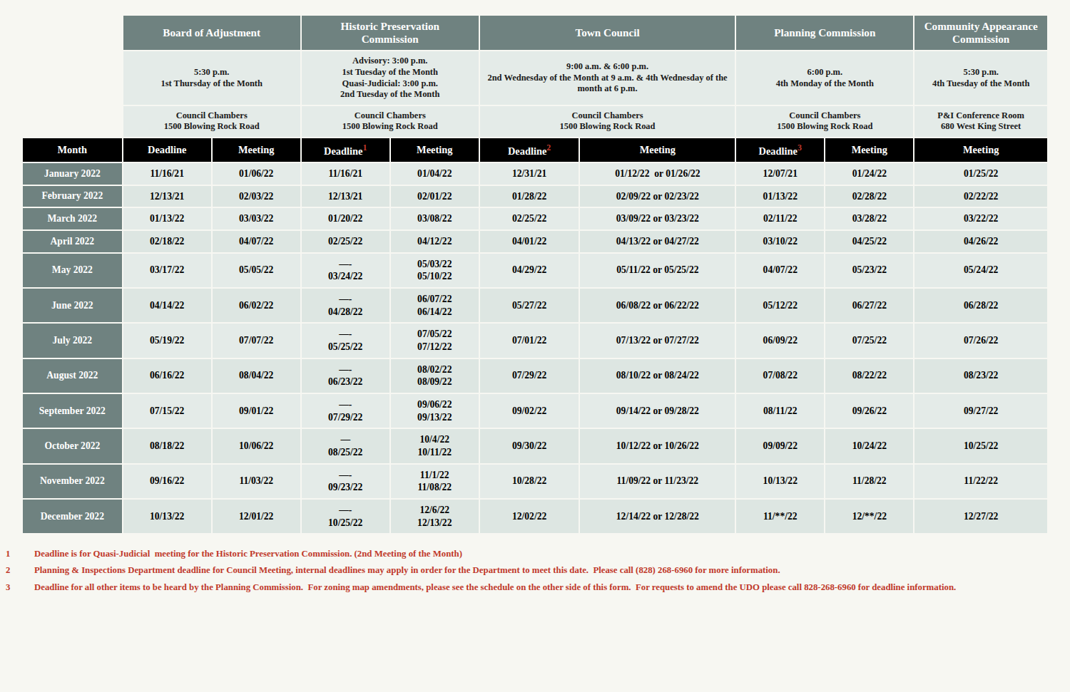| | Board of Adjustment | Historic Preservation Commission | Town Council | Planning Commission | Community Appearance Commission |
| --- | --- | --- | --- | --- | --- |
| 5:30 p.m. 1st Thursday of the Month | Advisory: 3:00 p.m. 1st Tuesday of the Month Quasi-Judicial: 3:00 p.m. 2nd Tuesday of the Month | 9:00 a.m. & 6:00 p.m. 2nd Wednesday of the Month at 9 a.m. & 4th Wednesday of the month at 6 p.m. | 6:00 p.m. 4th Monday of the Month | 5:30 p.m. 4th Tuesday of the Month |
| Council Chambers 1500 Blowing Rock Road | Council Chambers 1500 Blowing Rock Road | Council Chambers 1500 Blowing Rock Road | Council Chambers 1500 Blowing Rock Road | P&I Conference Room 680 West King Street |
| Month | Deadline | Meeting | Deadline 1 | Meeting | Deadline 2 | Meeting | Deadline 3 | Meeting | Meeting |
| January 2022 | 11/16/21 | 01/06/22 | 11/16/21 | 01/04/22 | 12/31/21 | 01/12/22 or 01/26/22 | 12/07/21 | 01/24/22 | 01/25/22 |
| February 2022 | 12/13/21 | 02/03/22 | 12/13/21 | 02/01/22 | 01/28/22 | 02/09/22 or 02/23/22 | 01/13/22 | 02/28/22 | 02/22/22 |
| March 2022 | 01/13/22 | 03/03/22 | 01/20/22 | 03/08/22 | 02/25/22 | 03/09/22 or 03/23/22 | 02/11/22 | 03/28/22 | 03/22/22 |
| April 2022 | 02/18/22 | 04/07/22 | 02/25/22 | 04/12/22 | 04/01/22 | 04/13/22 or 04/27/22 | 03/10/22 | 04/25/22 | 04/26/22 |
| May 2022 | 03/17/22 | 05/05/22 | —- 03/24/22 | 05/03/22 05/10/22 | 04/29/22 | 05/11/22 or 05/25/22 | 04/07/22 | 05/23/22 | 05/24/22 |
| June 2022 | 04/14/22 | 06/02/22 | —- 04/28/22 | 06/07/22 06/14/22 | 05/27/22 | 06/08/22 or 06/22/22 | 05/12/22 | 06/27/22 | 06/28/22 |
| July 2022 | 05/19/22 | 07/07/22 | —- 05/25/22 | 07/05/22 07/12/22 | 07/01/22 | 07/13/22 or 07/27/22 | 06/09/22 | 07/25/22 | 07/26/22 |
| August 2022 | 06/16/22 | 08/04/22 | —- 06/23/22 | 08/02/22 08/09/22 | 07/29/22 | 08/10/22 or 08/24/22 | 07/08/22 | 08/22/22 | 08/23/22 |
| September 2022 | 07/15/22 | 09/01/22 | —- 07/29/22 | 09/06/22 09/13/22 | 09/02/22 | 09/14/22 or 09/28/22 | 08/11/22 | 09/26/22 | 09/27/22 |
| October 2022 | 08/18/22 | 10/06/22 | — 08/25/22 | 10/4/22 10/11/22 | 09/30/22 | 10/12/22 or 10/26/22 | 09/09/22 | 10/24/22 | 10/25/22 |
| November 2022 | 09/16/22 | 11/03/22 | —- 09/23/22 | 11/1/22 11/08/22 | 10/28/22 | 11/09/22 or 11/23/22 | 10/13/22 | 11/28/22 | 11/22/22 |
| December 2022 | 10/13/22 | 12/01/22 | —- 10/25/22 | 12/6/22 12/13/22 | 12/02/22 | 12/14/22 or 12/28/22 | 11/**/22 | 12/**/22 | 12/27/22 |
1 Deadline is for Quasi-Judicial meeting for the Historic Preservation Commission. (2nd Meeting of the Month)
2 Planning & Inspections Department deadline for Council Meeting, internal deadlines may apply in order for the Department to meet this date. Please call (828) 268-6960 for more information.
3 Deadline for all other items to be heard by the Planning Commission. For zoning map amendments, please see the schedule on the other side of this form. For requests to amend the UDO please call 828-268-6960 for deadline information.